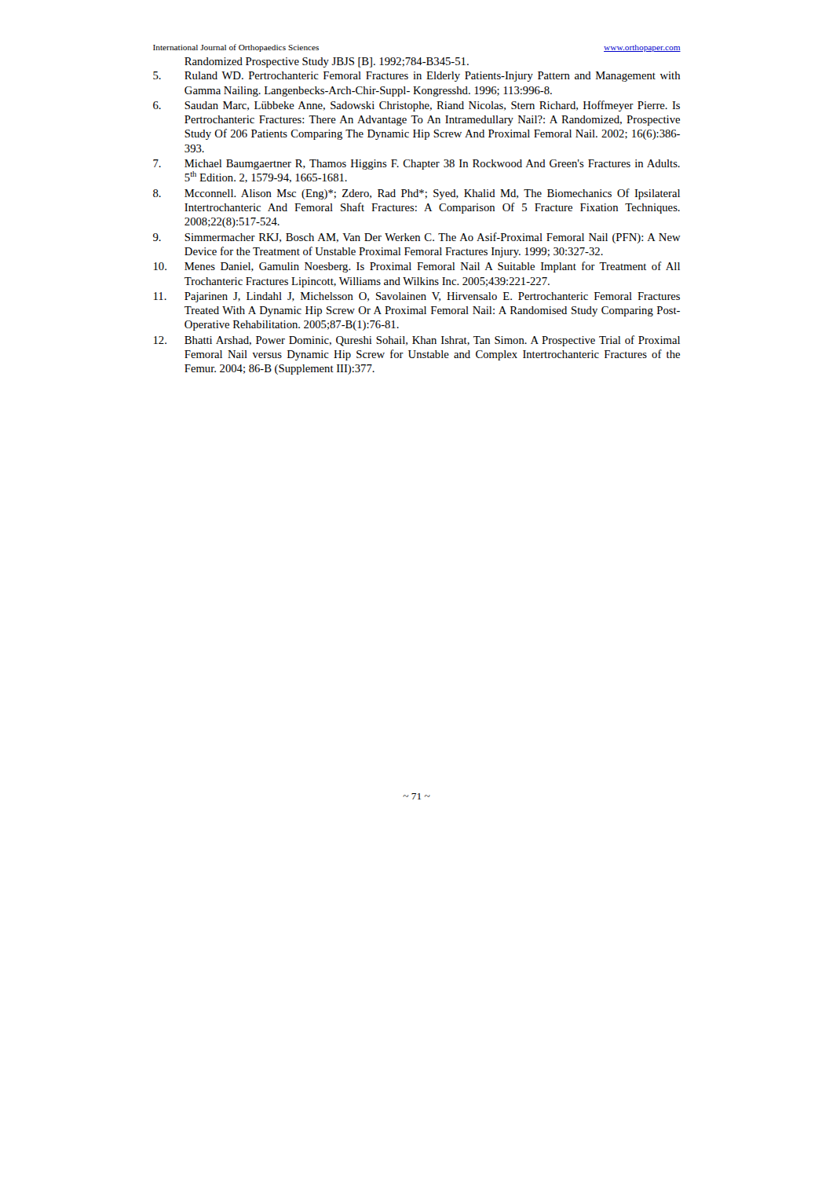International Journal of Orthopaedics Sciences www.orthopaper.com
Randomized Prospective Study JBJS [B]. 1992;784-B345-51.
Ruland WD. Pertrochanteric Femoral Fractures in Elderly Patients-Injury Pattern and Management with Gamma Nailing. Langenbecks-Arch-Chir-Suppl- Kongresshd. 1996; 113:996-8.
Saudan Marc, Lübbeke Anne, Sadowski Christophe, Riand Nicolas, Stern Richard, Hoffmeyer Pierre. Is Pertrochanteric Fractures: There An Advantage To An Intramedullary Nail?: A Randomized, Prospective Study Of 206 Patients Comparing The Dynamic Hip Screw And Proximal Femoral Nail. 2002; 16(6):386-393.
Michael Baumgaertner R, Thamos Higgins F. Chapter 38 In Rockwood And Green's Fractures in Adults. 5th Edition. 2, 1579-94, 1665-1681.
Mcconnell. Alison Msc (Eng)*; Zdero, Rad Phd*; Syed, Khalid Md, The Biomechanics Of Ipsilateral Intertrochanteric And Femoral Shaft Fractures: A Comparison Of 5 Fracture Fixation Techniques. 2008;22(8):517-524.
Simmermacher RKJ, Bosch AM, Van Der Werken C. The Ao Asif-Proximal Femoral Nail (PFN): A New Device for the Treatment of Unstable Proximal Femoral Fractures Injury. 1999; 30:327-32.
Menes Daniel, Gamulin Noesberg. Is Proximal Femoral Nail A Suitable Implant for Treatment of All Trochanteric Fractures Lipincott, Williams and Wilkins Inc. 2005;439:221-227.
Pajarinen J, Lindahl J, Michelsson O, Savolainen V, Hirvensalo E. Pertrochanteric Femoral Fractures Treated With A Dynamic Hip Screw Or A Proximal Femoral Nail: A Randomised Study Comparing Post-Operative Rehabilitation. 2005;87-B(1):76-81.
Bhatti Arshad, Power Dominic, Qureshi Sohail, Khan Ishrat, Tan Simon. A Prospective Trial of Proximal Femoral Nail versus Dynamic Hip Screw for Unstable and Complex Intertrochanteric Fractures of the Femur. 2004; 86-B (Supplement III):377.
~ 71 ~